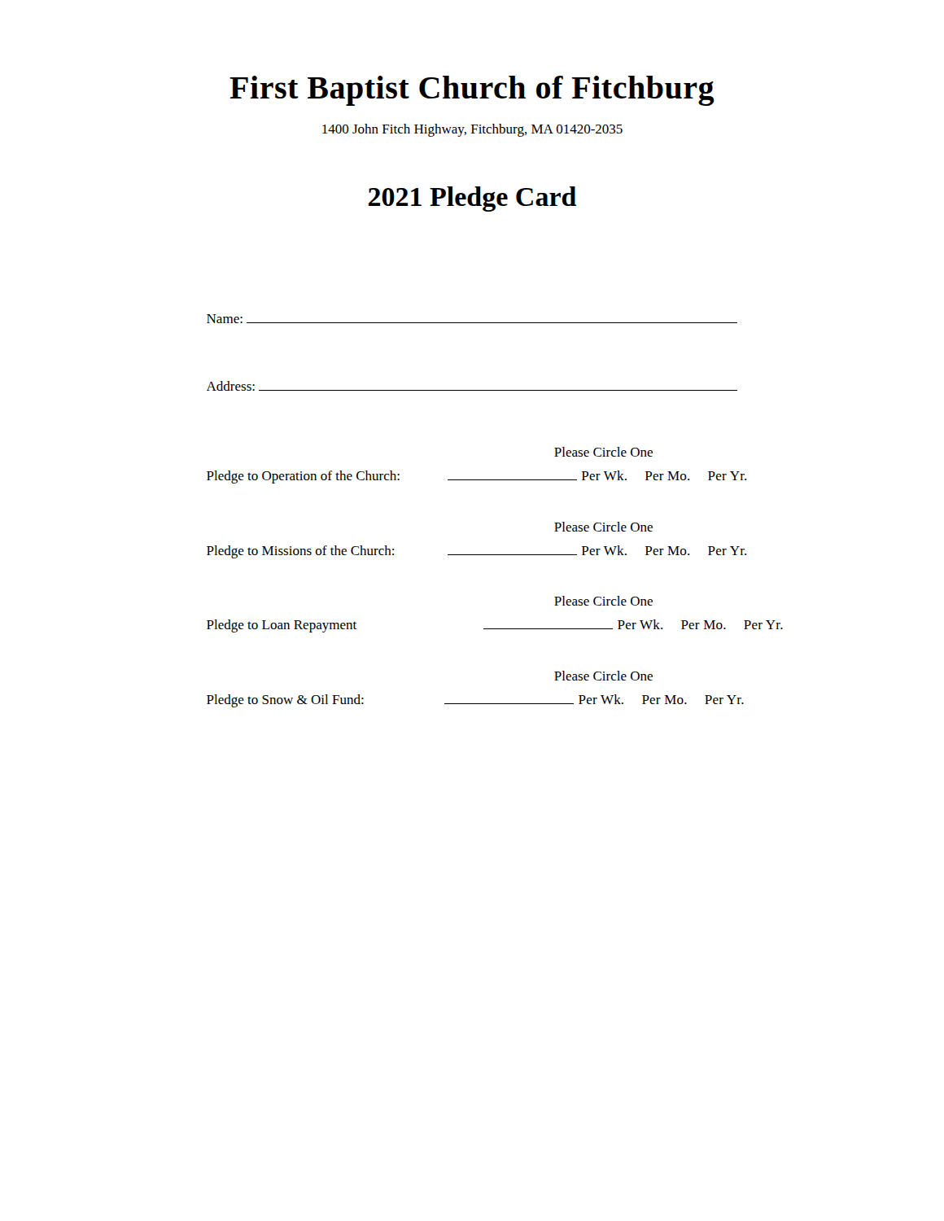First Baptist Church of Fitchburg
1400 John Fitch Highway, Fitchburg, MA 01420-2035
2021 Pledge Card
Name:
Address:
Please Circle One
Pledge to Operation of the Church: Per Wk. Per Mo. Per Yr.
Please Circle One
Pledge to Missions of the Church: Per Wk. Per Mo. Per Yr.
Please Circle One
Pledge to Loan Repayment Per Wk. Per Mo. Per Yr.
Please Circle One
Pledge to Snow & Oil Fund: Per Wk. Per Mo. Per Yr.